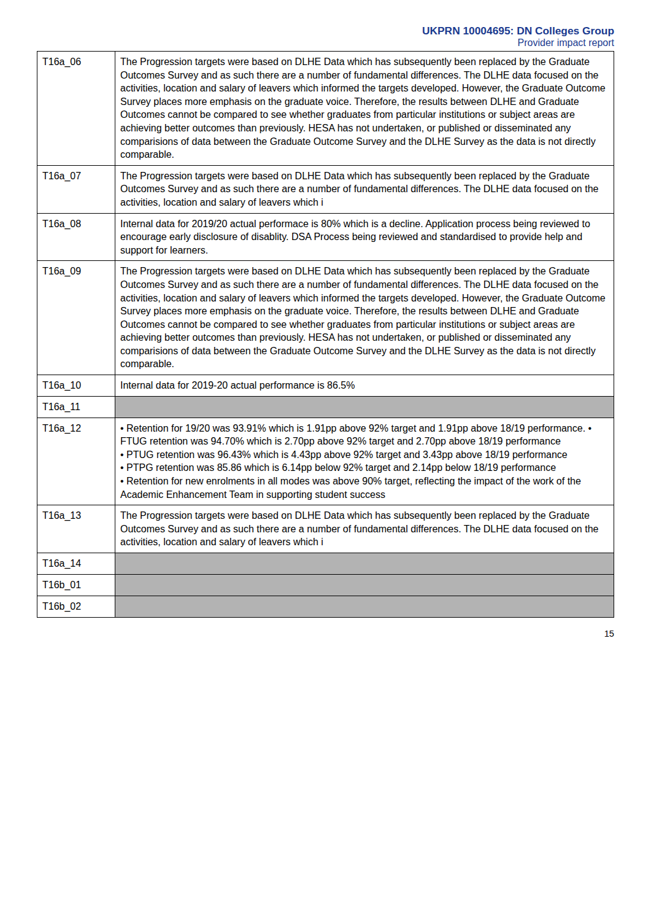UKPRN 10004695: DN Colleges Group
Provider impact report
| T16a_06 | The Progression targets were based on DLHE Data which has subsequently been replaced by the Graduate Outcomes Survey and as such there are a number of fundamental differences. The DLHE data focused on the activities, location and salary of leavers which informed the targets developed. However, the Graduate Outcome Survey places more emphasis on the graduate voice. Therefore, the results between DLHE and Graduate Outcomes cannot be compared to see whether graduates from particular institutions or subject areas are achieving better outcomes than previously. HESA has not undertaken, or published or disseminated any comparisions of data between the Graduate Outcome Survey and the DLHE Survey as the data is not directly comparable. |
| T16a_07 | The Progression targets were based on DLHE Data which has subsequently been replaced by the Graduate Outcomes Survey and as such there are a number of fundamental differences. The DLHE data focused on the activities, location and salary of leavers which i |
| T16a_08 | Internal data for 2019/20 actual performace is 80% which is a decline. Application process being reviewed to encourage early disclosure of disablity. DSA Process being reviewed and standardised to provide help and support for learners. |
| T16a_09 | The Progression targets were based on DLHE Data which has subsequently been replaced by the Graduate Outcomes Survey and as such there are a number of fundamental differences. The DLHE data focused on the activities, location and salary of leavers which informed the targets developed. However, the Graduate Outcome Survey places more emphasis on the graduate voice. Therefore, the results between DLHE and Graduate Outcomes cannot be compared to see whether graduates from particular institutions or subject areas are achieving better outcomes than previously. HESA has not undertaken, or published or disseminated any comparisions of data between the Graduate Outcome Survey and the DLHE Survey as the data is not directly comparable. |
| T16a_10 | Internal data for 2019-20 actual performance is 86.5% |
| T16a_11 | |
| T16a_12 | • Retention for 19/20 was 93.91% which is 1.91pp above 92% target and 1.91pp above 18/19 performance. • FTUG retention was 94.70% which is 2.70pp above 92% target and 2.70pp above 18/19 performance • PTUG retention was 96.43% which is 4.43pp above 92% target and 3.43pp above 18/19 performance • PTPG retention was 85.86 which is 6.14pp below 92% target and 2.14pp below 18/19 performance • Retention for new enrolments in all modes was above 90% target, reflecting the impact of the work of the Academic Enhancement Team in supporting student success |
| T16a_13 | The Progression targets were based on DLHE Data which has subsequently been replaced by the Graduate Outcomes Survey and as such there are a number of fundamental differences. The DLHE data focused on the activities, location and salary of leavers which i |
| T16a_14 | |
| T16b_01 | |
| T16b_02 | |
15